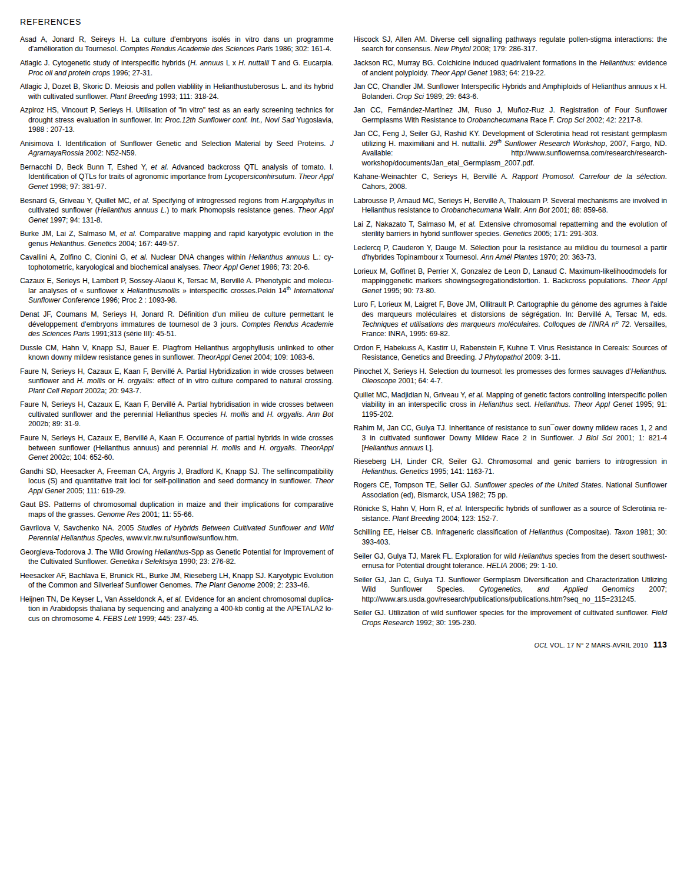References
Asad A, Jonard R, Seireys H. La culture d'embryons isolés in vitro dans un programme d'amélioration du Tournesol. Comptes Rendus Academie des Sciences Paris 1986; 302: 161-4.
Atlagic J. Cytogenetic study of interspecific hybrids (H. annuus L x H. nuttalii T and G. Eucarpia. Proc oil and protein crops 1996; 27-31.
Atlagic J, Dozet B, Skoric D. Meiosis and pollen viablility in Helianthustuberosus L. and its hybrid with cultivated sunflower. Plant Breeding 1993; 111: 318-24.
Azpiroz HS, Vincourt P, Serieys H. Utilisation of "in vitro" test as an early screening technics for drought stress evaluation in sunflower. In: Proc.12th Sunflower conf. Int., Novi Sad Yugoslavia, 1988 : 207-13.
Anisimova I. Identification of Sunflower Genetic and Selection Material by Seed Proteins. J AgrarnayaRossia 2002: N52-N59.
Bernacchi D, Beck Bunn T, Eshed Y, et al. Advanced backcross QTL analysis of tomato. I. Identification of QTLs for traits of agronomic importance from Lycopersiconhirsutum. Theor Appl Genet 1998; 97: 381-97.
Besnard G, Griveau Y, Quillet MC, et al. Specifying of introgressed regions from H.argophyllus in cultivated sunflower (Helianthus annuus L.) to mark Phomopsis resistance genes. Theor Appl Genet 1997; 94: 131-8.
Burke JM, Lai Z, Salmaso M, et al. Comparative mapping and rapid karyotypic evolution in the genus Helianthus. Genetics 2004; 167: 449-57.
Cavallini A, Zolfino C, Cionini G, et al. Nuclear DNA changes within Helianthus annuus L.: cytophotometric, karyological and biochemical analyses. Theor Appl Genet 1986; 73: 20-6.
Cazaux E, Serieys H, Lambert P, Sossey-Alaoui K, Tersac M, Bervillé A. Phenotypic and molecular analyses of « sunflower x Helianthusmollis » interspecific crosses.Pekin 14th International Sunflower Conference 1996; Proc 2 : 1093-98.
Denat JF, Coumans M, Serieys H, Jonard R. Définition d'un milieu de culture permettant le développement d'embryons immatures de tournesol de 3 jours. Comptes Rendus Academie des Sciences Paris 1991;313 (série III): 45-51.
Dussle CM, Hahn V, Knapp SJ, Bauer E. Plagfrom Helianthus argophyllusis unlinked to other known downy mildew resistance genes in sunflower. TheorAppl Genet 2004; 109: 1083-6.
Faure N, Serieys H, Cazaux E, Kaan F, Bervillé A. Partial Hybridization in wide crosses between sunflower and H. mollis or H. orgyalis: effect of in vitro culture compared to natural crossing. Plant Cell Report 2002a; 20: 943-7.
Faure N, Serieys H, Cazaux E, Kaan F, Bervillé A. Partial hybridisation in wide crosses between cultivated sunflower and the perennial Helianthus species H. mollis and H. orgyalis. Ann Bot 2002b; 89: 31-9.
Faure N, Serieys H, Cazaux E, Bervillé A, Kaan F. Occurrence of partial hybrids in wide crosses between sunflower (Helianthus annuus) and perennial H. mollis and H. orgyalis. TheorAppl Genet 2002c; 104: 652-60.
Gandhi SD, Heesacker A, Freeman CA, Argyris J, Bradford K, Knapp SJ. The selfincompatibility locus (S) and quantitative trait loci for self-pollination and seed dormancy in sunflower. Theor Appl Genet 2005; 111: 619-29.
Gaut BS. Patterns of chromosomal duplication in maize and their implications for comparative maps of the grasses. Genome Res 2001; 11: 55-66.
Gavrilova V, Savchenko NA. 2005 Studies of Hybrids Between Cultivated Sunflower and Wild Perennial Helianthus Species, www.vir.nw.ru/sunflow/sunflow.htm.
Georgieva-Todorova J. The Wild Growing Helianthus-Spp as Genetic Potential for Improvement of the Cultivated Sunflower. Genetika i Selektsiya 1990; 23: 276-82.
Heesacker AF, Bachlava E, Brunick RL, Burke JM, Rieseberg LH, Knapp SJ. Karyotypic Evolution of the Common and Silverleaf Sunflower Genomes. The Plant Genome 2009; 2: 233-46.
Heijnen TN, De Keyser L, Van Asseldonck A, et al. Evidence for an ancient chromosomal duplication in Arabidopsis thaliana by sequencing and analyzing a 400-kb contig at the APETALA2 locus on chromosome 4. FEBS Lett 1999; 445: 237-45.
Hiscock SJ, Allen AM. Diverse cell signalling pathways regulate pollen-stigma interactions: the search for consensus. New Phytol 2008; 179: 286-317.
Jackson RC, Murray BG. Colchicine induced quadrivalent formations in the Helianthus: evidence of ancient polyploidy. Theor Appl Genet 1983; 64: 219-22.
Jan CC, Chandler JM. Sunflower Interspecific Hybrids and Amphiploids of Helianthus annuus x H. Bolanderi. Crop Sci 1989; 29: 643-6.
Jan CC, Fernández-Martínez JM, Ruso J, Muñoz-Ruz J. Registration of Four Sunflower Germplasms With Resistance to Orobanchecumana Race F. Crop Sci 2002; 42: 2217-8.
Jan CC, Feng J, Seiler GJ, Rashid KY. Development of Sclerotinia head rot resistant germplasm utilizing H. maximiliani and H. nuttallii. 29th Sunflower Research Workshop, 2007, Fargo, ND. Available: http://www.sunflowernsa.com/research/research-workshop/documents/Jan_etal_Germplasm_2007.pdf.
Kahane-Weinachter C, Serieys H, Bervillé A. Rapport Promosol. Carrefour de la sélection. Cahors, 2008.
Labrousse P, Arnaud MC, Serieys H, Bervillé A, Thalouarn P. Several mechanisms are involved in Helianthus resistance to Orobanchecumana Wallr. Ann Bot 2001; 88: 859-68.
Lai Z, Nakazato T, Salmaso M, et al. Extensive chromosomal repatterning and the evolution of sterility barriers in hybrid sunflower species. Genetics 2005; 171: 291-303.
Leclercq P, Cauderon Y, Dauge M. Sélection pour la resistance au mildiou du tournesol a partir d'hybrides Topinambour x Tournesol. Ann Amél Plantes 1970; 20: 363-73.
Lorieux M, Goffinet B, Perrier X, Gonzalez de Leon D, Lanaud C. Maximum-likelihoodmodels for mappinggenetic markers showingsegregationdistortion. 1. Backcross populations. Theor Appl Genet 1995; 90: 73-80.
Luro F, Lorieux M, Laigret F, Bove JM, Ollitrault P. Cartographie du génome des agrumes à l'aide des marqueurs moléculaires et distorsions de ségrégation. In: Bervillé A, Tersac M, eds. Techniques et utilisations des marqueurs moléculaires. Colloques de l'INRA no 72. Versailles, France: INRA, 1995: 69-82.
Ordon F, Habekuss A, Kastirr U, Rabenstein F, Kuhne T. Virus Resistance in Cereals: Sources of Resistance, Genetics and Breeding. J Phytopathol 2009: 3-11.
Pinochet X, Serieys H. Selection du tournesol: les promesses des formes sauvages d'Helianthus. Oleoscope 2001; 64: 4-7.
Quillet MC, Madjidian N, Griveau Y, et al. Mapping of genetic factors controlling interspecific pollen viability in an interspecific cross in Helianthus sect. Helianthus. Theor Appl Genet 1995; 91: 1195-202.
Rahim M, Jan CC, Gulya TJ. Inheritance of resistance to sun¯ower downy mildew races 1, 2 and 3 in cultivated sunflower Downy Mildew Race 2 in Sunflower. J Biol Sci 2001; 1: 821-4 [Helianthus annuus L].
Rieseberg LH, Linder CR, Seiler GJ. Chromosomal and genic barriers to introgression in Helianthus. Genetics 1995; 141: 1163-71.
Rogers CE, Tompson TE, Seiler GJ. Sunflower species of the United States. National Sunflower Association (ed), Bismarck, USA 1982; 75 pp.
Rönicke S, Hahn V, Horn R, et al. Interspecific hybrids of sunflower as a source of Sclerotinia resistance. Plant Breeding 2004; 123: 152-7.
Schilling EE, Heiser CB. Infrageneric classification of Helianthus (Compositae). Taxon 1981; 30: 393-403.
Seiler GJ, Gulya TJ, Marek FL. Exploration for wild Helianthus species from the desert southwesternusa for Potential drought tolerance. HELIA 2006; 29: 1-10.
Seiler GJ, Jan C, Gulya TJ. Sunflower Germplasm Diversification and Characterization Utilizing Wild Sunflower Species. Cytogenetics, and Applied Genomics 2007; http://www.ars.usda.gov/research/publications/publications.htm?seq_no_115=231245.
Seiler GJ. Utilization of wild sunflower species for the improvement of cultivated sunflower. Field Crops Research 1992; 30: 195-230.
OCL VOL. 17 N° 2 MARS-AVRIL 2010 113